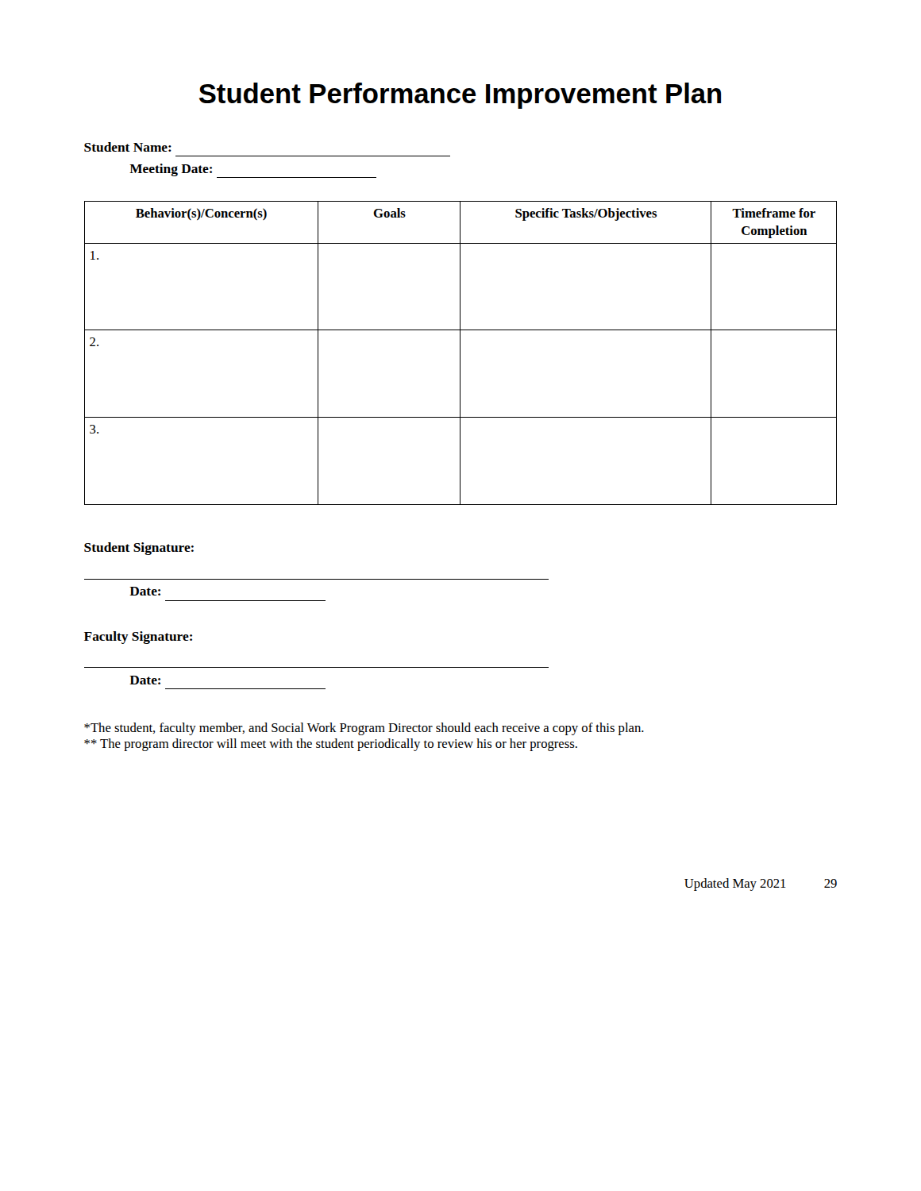Student Performance Improvement Plan
Student Name:
Meeting Date:
| Behavior(s)/Concern(s) | Goals | Specific Tasks/Objectives | Timeframe for Completion |
| --- | --- | --- | --- |
| 1. | | | |
| 2. | | | |
| 3. | | | |
Student Signature:
Date:
Faculty Signature:
Date:
*The student, faculty member, and Social Work Program Director should each receive a copy of this plan.
** The program director will meet with the student periodically to review his or her progress.
Updated May 2021 29